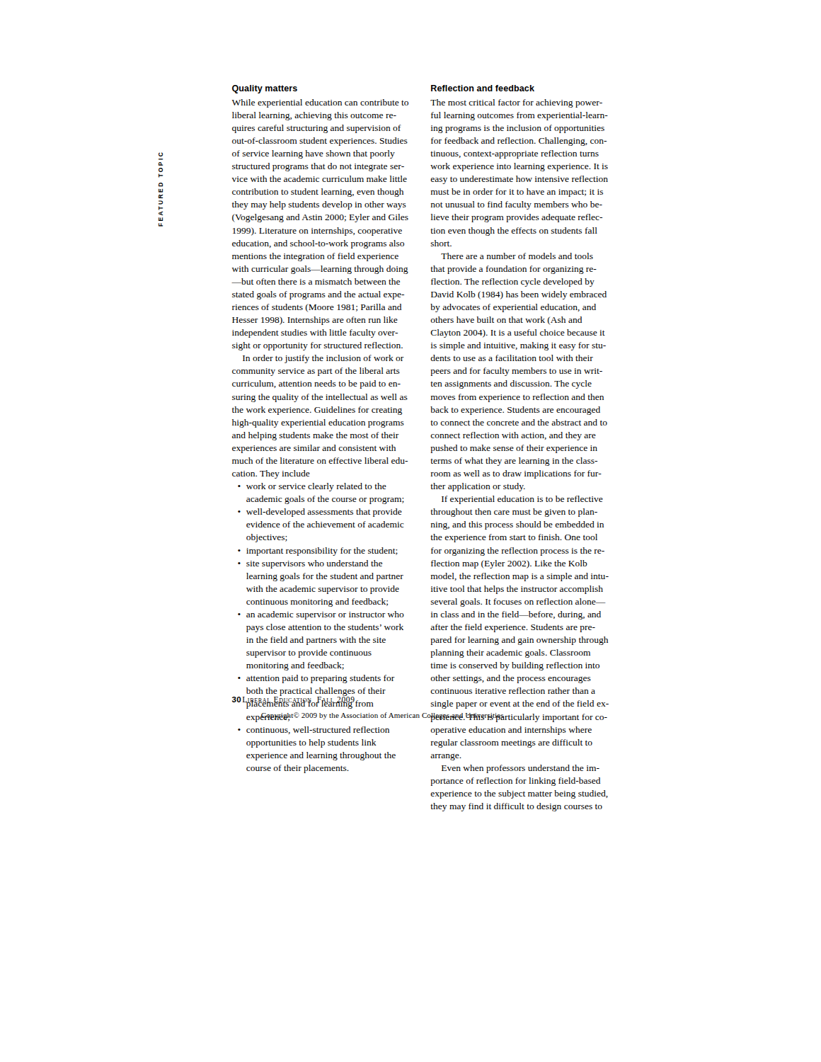FEATURED TOPIC
Quality matters
While experiential education can contribute to liberal learning, achieving this outcome requires careful structuring and supervision of out-of-classroom student experiences. Studies of service learning have shown that poorly structured programs that do not integrate service with the academic curriculum make little contribution to student learning, even though they may help students develop in other ways (Vogelgesang and Astin 2000; Eyler and Giles 1999). Literature on internships, cooperative education, and school-to-work programs also mentions the integration of field experience with curricular goals—learning through doing—but often there is a mismatch between the stated goals of programs and the actual experiences of students (Moore 1981; Parilla and Hesser 1998). Internships are often run like independent studies with little faculty oversight or opportunity for structured reflection.
In order to justify the inclusion of work or community service as part of the liberal arts curriculum, attention needs to be paid to ensuring the quality of the intellectual as well as the work experience. Guidelines for creating high-quality experiential education programs and helping students make the most of their experiences are similar and consistent with much of the literature on effective liberal education. They include
work or service clearly related to the academic goals of the course or program;
well-developed assessments that provide evidence of the achievement of academic objectives;
important responsibility for the student;
site supervisors who understand the learning goals for the student and partner with the academic supervisor to provide continuous monitoring and feedback;
an academic supervisor or instructor who pays close attention to the students’ work in the field and partners with the site supervisor to provide continuous monitoring and feedback;
attention paid to preparing students for both the practical challenges of their placements and for learning from experience;
continuous, well-structured reflection opportunities to help students link experience and learning throughout the course of their placements.
Reflection and feedback
The most critical factor for achieving powerful learning outcomes from experiential-learning programs is the inclusion of opportunities for feedback and reflection. Challenging, continuous, context-appropriate reflection turns work experience into learning experience. It is easy to underestimate how intensive reflection must be in order for it to have an impact; it is not unusual to find faculty members who believe their program provides adequate reflection even though the effects on students fall short.
There are a number of models and tools that provide a foundation for organizing reflection. The reflection cycle developed by David Kolb (1984) has been widely embraced by advocates of experiential education, and others have built on that work (Ash and Clayton 2004). It is a useful choice because it is simple and intuitive, making it easy for students to use as a facilitation tool with their peers and for faculty members to use in written assignments and discussion. The cycle moves from experience to reflection and then back to experience. Students are encouraged to connect the concrete and the abstract and to connect reflection with action, and they are pushed to make sense of their experience in terms of what they are learning in the classroom as well as to draw implications for further application or study.
If experiential education is to be reflective throughout then care must be given to planning, and this process should be embedded in the experience from start to finish. One tool for organizing the reflection process is the reflection map (Eyler 2002). Like the Kolb model, the reflection map is a simple and intuitive tool that helps the instructor accomplish several goals. It focuses on reflection alone—in class and in the field—before, during, and after the field experience. Students are prepared for learning and gain ownership through planning their academic goals. Classroom time is conserved by building reflection into other settings, and the process encourages continuous iterative reflection rather than a single paper or event at the end of the field experience. This is particularly important for cooperative education and internships where regular classroom meetings are difficult to arrange.
Even when professors understand the importance of reflection for linking field-based experience to the subject matter being studied, they may find it difficult to design courses to
30 Liberal Education Fall 2009
Copyright© 2009 by the Association of American Colleges and Universities